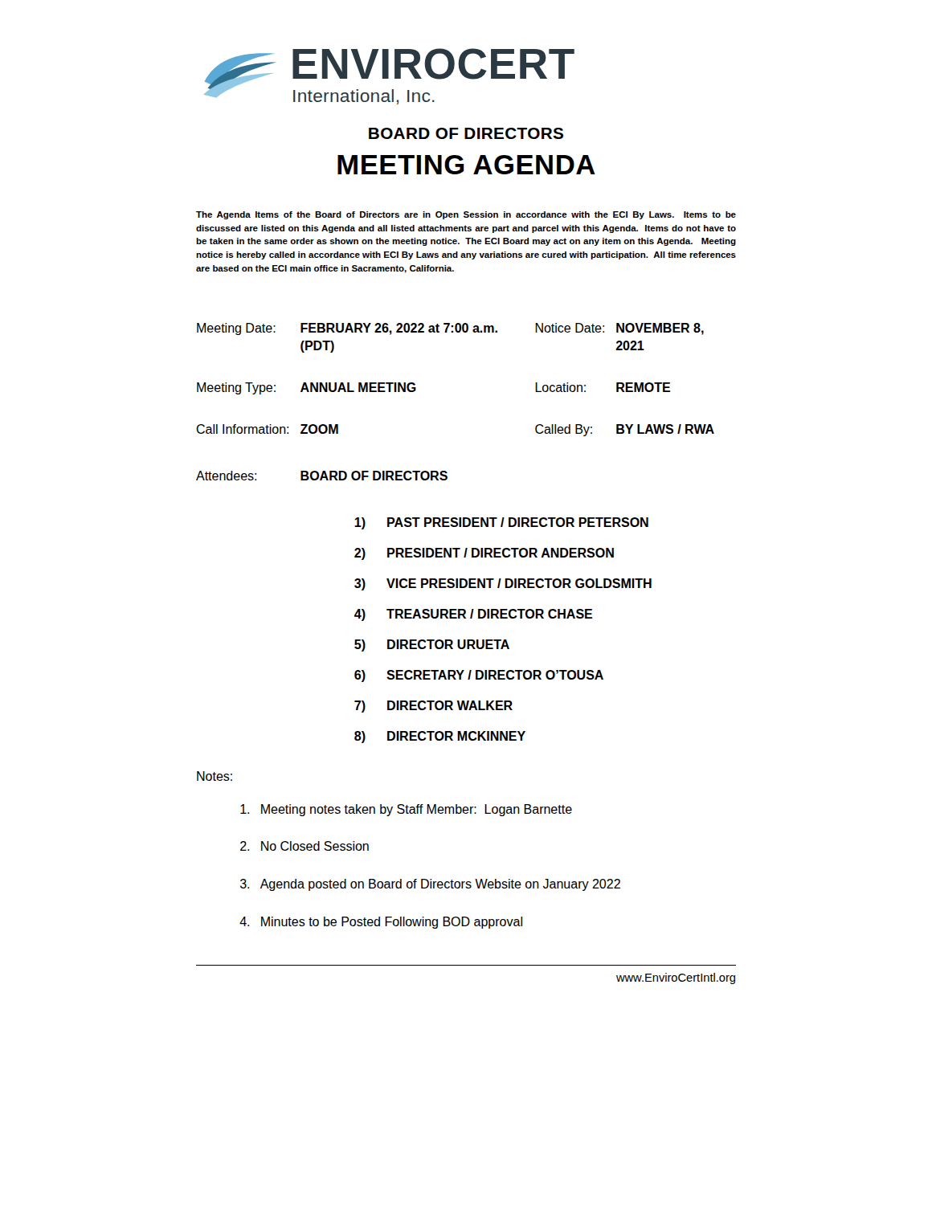ENVIROCERT
International, Inc.
BOARD OF DIRECTORS
MEETING AGENDA
The Agenda Items of the Board of Directors are in Open Session in accordance with the ECI By Laws. Items to be discussed are listed on this Agenda and all listed attachments are part and parcel with this Agenda. Items do not have to be taken in the same order as shown on the meeting notice. The ECI Board may act on any item on this Agenda. Meeting notice is hereby called in accordance with ECI By Laws and any variations are cured with participation. All time references are based on the ECI main office in Sacramento, California.
| Meeting Date: | FEBRUARY 26, 2022 at 7:00 a.m. (PDT) | Notice Date: | NOVEMBER 8, 2021 |
| Meeting Type: | ANNUAL MEETING | Location: | REMOTE |
| Call Information: | ZOOM | Called By: | BY LAWS / RWA |
| Attendees: | BOARD OF DIRECTORS |
PAST PRESIDENT / DIRECTOR PETERSON
PRESIDENT / DIRECTOR ANDERSON
VICE PRESIDENT / DIRECTOR GOLDSMITH
TREASURER / DIRECTOR CHASE
DIRECTOR URUETA
SECRETARY / DIRECTOR O’TOUSA
DIRECTOR WALKER
DIRECTOR MCKINNEY
Notes:
Meeting notes taken by Staff Member: Logan Barnette
No Closed Session
Agenda posted on Board of Directors Website on January 2022
Minutes to be Posted Following BOD approval
www.EnviroCertIntl.org